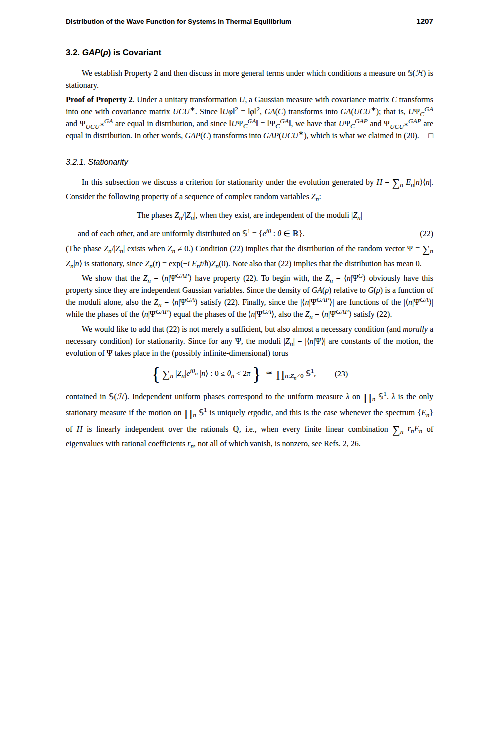Distribution of the Wave Function for Systems in Thermal Equilibrium 1207
3.2. GAP(ρ) is Covariant
We establish Property 2 and then discuss in more general terms under which conditions a measure on 𝕊(ℋ) is stationary.
Proof of Property 2. Under a unitary transformation U, a Gaussian measure with covariance matrix C transforms into one with covariance matrix UCU∗. Since ‖Uφ‖2 = ‖φ‖2, GA(C) transforms into GA(UCU∗); that is, UΨCGA and ΨUCU∗GA are equal in distribution, and since ‖UΨCGA‖ = ‖ΨCGA‖, we have that UΨCGAP and ΨUCU∗GAP are equal in distribution. In other words, GAP(C) transforms into GAP(UCU∗), which is what we claimed in (20). □
3.2.1. Stationarity
In this subsection we discuss a criterion for stationarity under the evolution generated by H = ∑n En|n⟩⟨n|. Consider the following property of a sequence of complex random variables Zn:
The phases Zn/|Zn|, when they exist, are independent of the moduli |Zn|
(22) and of each other, and are uniformly distributed on 𝕊1 = {eiθ : θ ∈ ℝ}.
(The phase Zn/|Zn| exists when Zn ≠ 0.) Condition (22) implies that the distribution of the random vector Ψ = ∑n Zn|n⟩ is stationary, since Zn(t) = exp(−i Ent/ħ)Zn(0). Note also that (22) implies that the distribution has mean 0.
We show that the Zn = ⟨n|ΨGAP⟩ have property (22). To begin with, the Zn = ⟨n|ΨG⟩ obviously have this property since they are independent Gaussian variables. Since the density of GA(ρ) relative to G(ρ) is a function of the moduli alone, also the Zn = ⟨n|ΨGA⟩ satisfy (22). Finally, since the |⟨n|ΨGAP⟩| are functions of the |⟨n|ΨGA⟩| while the phases of the ⟨n|ΨGAP⟩ equal the phases of the ⟨n|ΨGA⟩, also the Zn = ⟨n|ΨGAP⟩ satisfy (22).
We would like to add that (22) is not merely a sufficient, but also almost a necessary condition (and morally a necessary condition) for stationarity. Since for any Ψ, the moduli |Zn| = |⟨n|Ψ⟩| are constants of the motion, the evolution of Ψ takes place in the (possibly infinite-dimensional) torus
{ ∑n |Zn|eiθn |n⟩ : 0 ≤ θn < 2π } ≅ ∏n:Zn≠0 𝕊1, (23)
contained in 𝕊(ℋ). Independent uniform phases correspond to the uniform measure λ on ∏n 𝕊1. λ is the only stationary measure if the motion on ∏n 𝕊1 is uniquely ergodic, and this is the case whenever the spectrum {En} of H is linearly independent over the rationals ℚ, i.e., when every finite linear combination ∑n rnEn of eigenvalues with rational coefficients rn, not all of which vanish, is nonzero, see Refs. 2, 26.